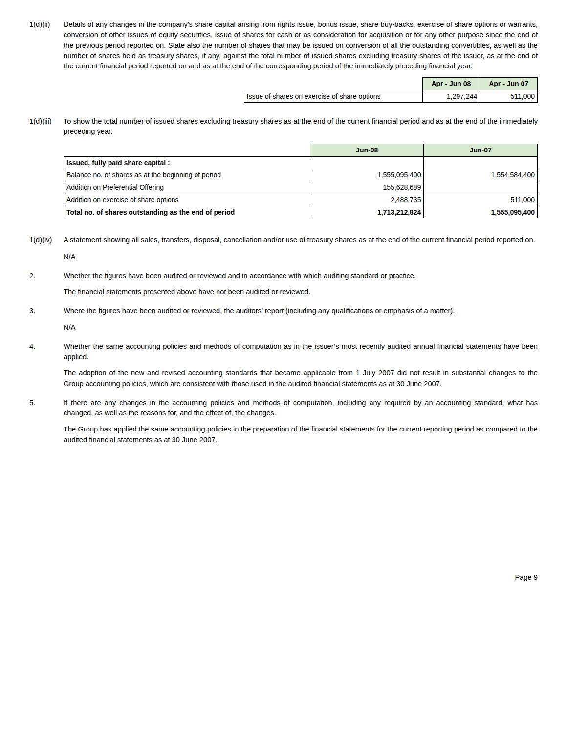1(d)(ii)
Details of any changes in the company's share capital arising from rights issue, bonus issue, share buy-backs, exercise of share options or warrants, conversion of other issues of equity securities, issue of shares for cash or as consideration for acquisition or for any other purpose since the end of the previous period reported on. State also the number of shares that may be issued on conversion of all the outstanding convertibles, as well as the number of shares held as treasury shares, if any, against the total number of issued shares excluding treasury shares of the issuer, as at the end of the current financial period reported on and as at the end of the corresponding period of the immediately preceding financial year.
| | Apr - Jun 08 | Apr - Jun 07 |
| --- | --- | --- |
| Issue of shares on exercise of share options | 1,297,244 | 511,000 |
1(d)(iii)
To show the total number of issued shares excluding treasury shares as at the end of the current financial period and as at the end of the immediately preceding year.
| | Jun-08 | Jun-07 |
| --- | --- | --- |
| Issued, fully paid share capital : | | |
| Balance no. of shares as at the beginning of period | 1,555,095,400 | 1,554,584,400 |
| Addition on Preferential Offering | 155,628,689 | |
| Addition on exercise of share options | 2,488,735 | 511,000 |
| Total no. of shares outstanding as the end of period | 1,713,212,824 | 1,555,095,400 |
1(d)(iv)
A statement showing all sales, transfers, disposal, cancellation and/or use of treasury shares as at the end of the current financial period reported on.
N/A
2.
Whether the figures have been audited or reviewed and in accordance with which auditing standard or practice.
The financial statements presented above have not been audited or reviewed.
3.
Where the figures have been audited or reviewed, the auditors’ report (including any qualifications or emphasis of a matter).
N/A
4.
Whether the same accounting policies and methods of computation as in the issuer’s most recently audited annual financial statements have been applied.
The adoption of the new and revised accounting standards that became applicable from 1 July 2007 did not result in substantial changes to the Group accounting policies, which are consistent with those used in the audited financial statements as at 30 June 2007.
5.
If there are any changes in the accounting policies and methods of computation, including any required by an accounting standard, what has changed, as well as the reasons for, and the effect of, the changes.
The Group has applied the same accounting policies in the preparation of the financial statements for the current reporting period as compared to the audited financial statements as at 30 June 2007.
Page 9